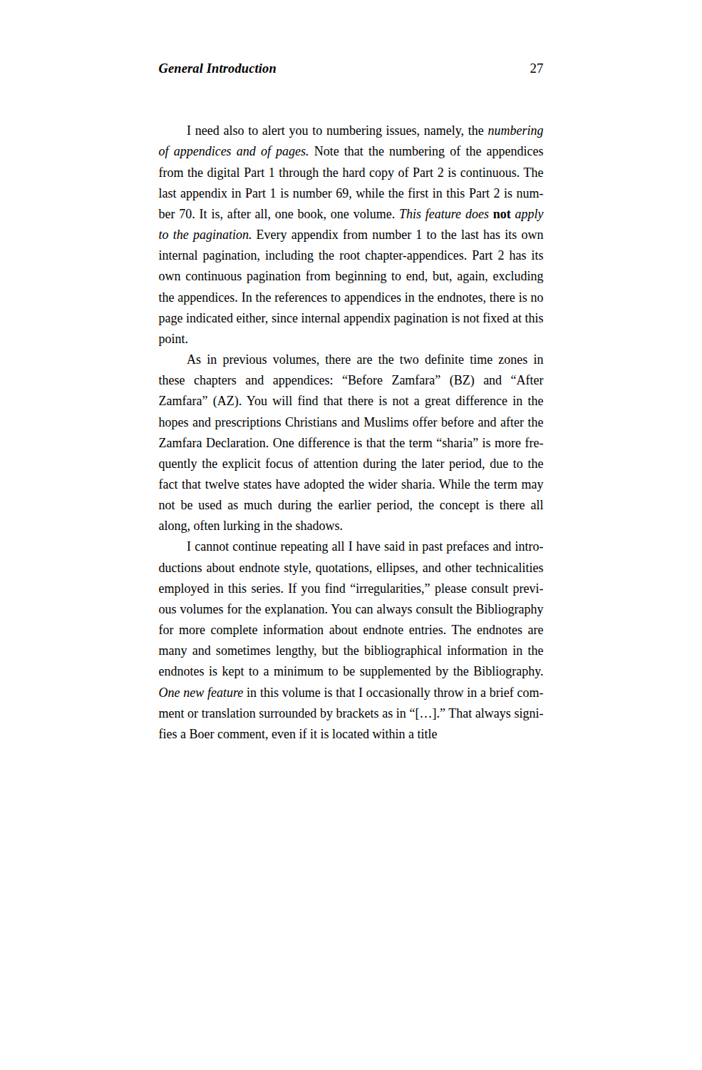General Introduction 27
I need also to alert you to numbering issues, namely, the numbering of appendices and of pages. Note that the numbering of the appendices from the digital Part 1 through the hard copy of Part 2 is continuous. The last appendix in Part 1 is number 69, while the first in this Part 2 is number 70. It is, after all, one book, one volume. This feature does not apply to the pagination. Every appendix from number 1 to the last has its own internal pagination, including the root chapter-appendices. Part 2 has its own continuous pagination from beginning to end, but, again, excluding the appendices. In the references to appendices in the endnotes, there is no page indicated either, since internal appendix pagination is not fixed at this point.
As in previous volumes, there are the two definite time zones in these chapters and appendices: “Before Zamfara” (BZ) and “After Zamfara” (AZ). You will find that there is not a great difference in the hopes and prescriptions Christians and Muslims offer before and after the Zamfara Declaration. One difference is that the term “sharia” is more frequently the explicit focus of attention during the later period, due to the fact that twelve states have adopted the wider sharia. While the term may not be used as much during the earlier period, the concept is there all along, often lurking in the shadows.
I cannot continue repeating all I have said in past prefaces and introductions about endnote style, quotations, ellipses, and other technicalities employed in this series. If you find “irregularities,” please consult previous volumes for the explanation. You can always consult the Bibliography for more complete information about endnote entries. The endnotes are many and sometimes lengthy, but the bibliographical information in the endnotes is kept to a minimum to be supplemented by the Bibliography. One new feature in this volume is that I occasionally throw in a brief comment or translation surrounded by brackets as in “[…].” That always signifies a Boer comment, even if it is located within a title